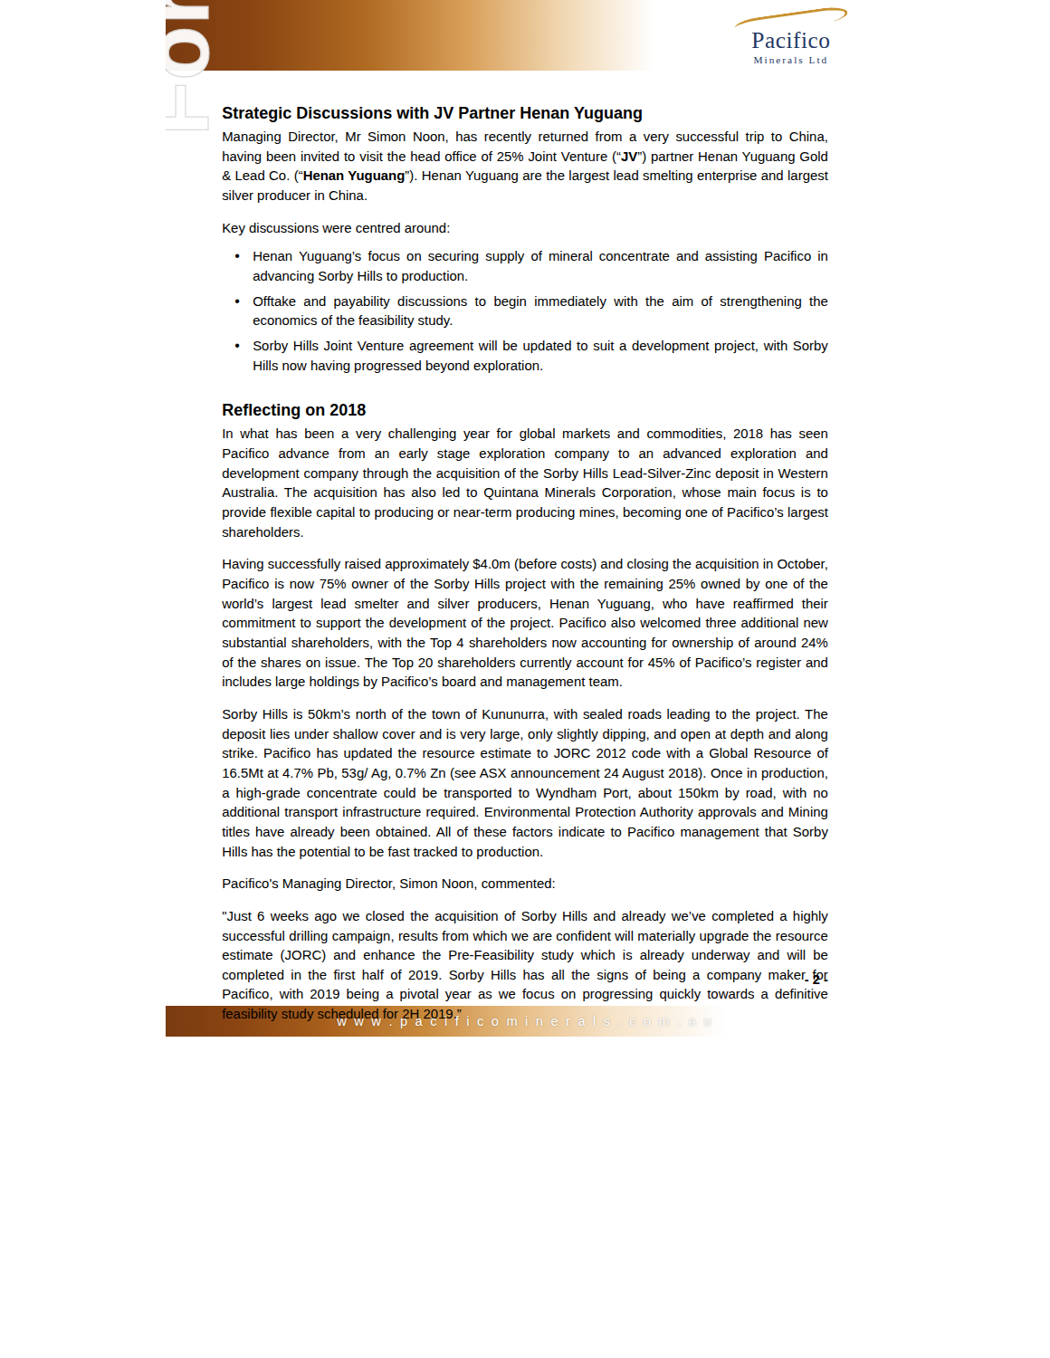Pacifico
Minerals Ltd
For personal use only
Strategic Discussions with JV Partner Henan Yuguang
Managing Director, Mr Simon Noon, has recently returned from a very successful trip to China, having been invited to visit the head office of 25% Joint Venture (“JV”) partner Henan Yuguang Gold & Lead Co. (“Henan Yuguang”). Henan Yuguang are the largest lead smelting enterprise and largest silver producer in China.
Key discussions were centred around:
Henan Yuguang’s focus on securing supply of mineral concentrate and assisting Pacifico in advancing Sorby Hills to production.
Offtake and payability discussions to begin immediately with the aim of strengthening the economics of the feasibility study.
Sorby Hills Joint Venture agreement will be updated to suit a development project, with Sorby Hills now having progressed beyond exploration.
Reflecting on 2018
In what has been a very challenging year for global markets and commodities, 2018 has seen Pacifico advance from an early stage exploration company to an advanced exploration and development company through the acquisition of the Sorby Hills Lead-Silver-Zinc deposit in Western Australia. The acquisition has also led to Quintana Minerals Corporation, whose main focus is to provide flexible capital to producing or near-term producing mines, becoming one of Pacifico’s largest shareholders.
Having successfully raised approximately $4.0m (before costs) and closing the acquisition in October, Pacifico is now 75% owner of the Sorby Hills project with the remaining 25% owned by one of the world’s largest lead smelter and silver producers, Henan Yuguang, who have reaffirmed their commitment to support the development of the project. Pacifico also welcomed three additional new substantial shareholders, with the Top 4 shareholders now accounting for ownership of around 24% of the shares on issue. The Top 20 shareholders currently account for 45% of Pacifico’s register and includes large holdings by Pacifico’s board and management team.
Sorby Hills is 50km’s north of the town of Kununurra, with sealed roads leading to the project. The deposit lies under shallow cover and is very large, only slightly dipping, and open at depth and along strike. Pacifico has updated the resource estimate to JORC 2012 code with a Global Resource of 16.5Mt at 4.7% Pb, 53g/ Ag, 0.7% Zn (see ASX announcement 24 August 2018). Once in production, a high-grade concentrate could be transported to Wyndham Port, about 150km by road, with no additional transport infrastructure required. Environmental Protection Authority approvals and Mining titles have already been obtained. All of these factors indicate to Pacifico management that Sorby Hills has the potential to be fast tracked to production.
Pacifico's Managing Director, Simon Noon, commented:
"Just 6 weeks ago we closed the acquisition of Sorby Hills and already we’ve completed a highly successful drilling campaign, results from which we are confident will materially upgrade the resource estimate (JORC) and enhance the Pre-Feasibility study which is already underway and will be completed in the first half of 2019. Sorby Hills has all the signs of being a company maker for Pacifico, with 2019 being a pivotal year as we focus on progressing quickly towards a definitive feasibility study scheduled for 2H 2019.”
- 2 -
w w w . p a c i f i c o m i n e r a l s . c o m . a u